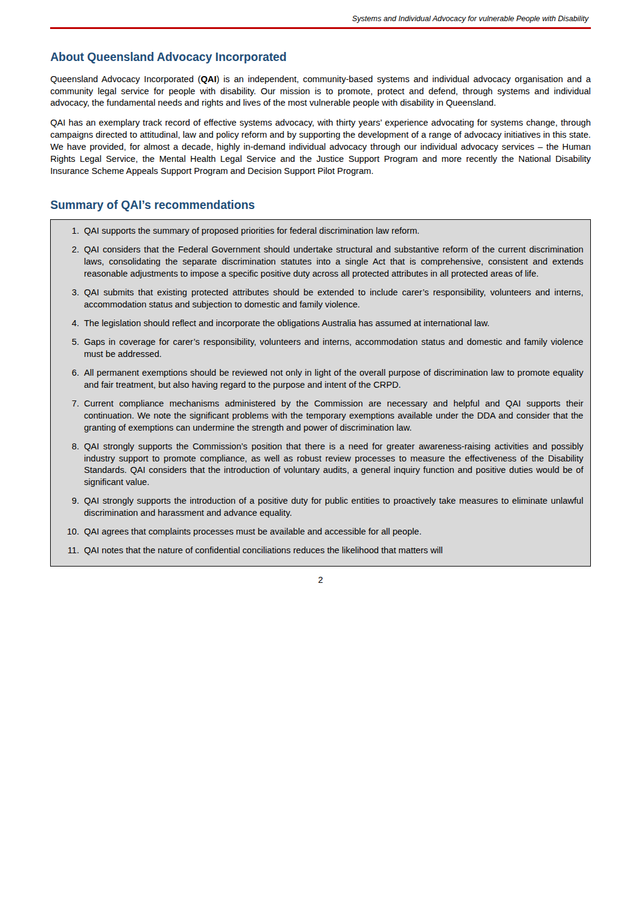Systems and Individual Advocacy for vulnerable People with Disability
About Queensland Advocacy Incorporated
Queensland Advocacy Incorporated (QAI) is an independent, community-based systems and individual advocacy organisation and a community legal service for people with disability. Our mission is to promote, protect and defend, through systems and individual advocacy, the fundamental needs and rights and lives of the most vulnerable people with disability in Queensland.
QAI has an exemplary track record of effective systems advocacy, with thirty years’ experience advocating for systems change, through campaigns directed to attitudinal, law and policy reform and by supporting the development of a range of advocacy initiatives in this state. We have provided, for almost a decade, highly in-demand individual advocacy through our individual advocacy services – the Human Rights Legal Service, the Mental Health Legal Service and the Justice Support Program and more recently the National Disability Insurance Scheme Appeals Support Program and Decision Support Pilot Program.
Summary of QAI’s recommendations
QAI supports the summary of proposed priorities for federal discrimination law reform.
QAI considers that the Federal Government should undertake structural and substantive reform of the current discrimination laws, consolidating the separate discrimination statutes into a single Act that is comprehensive, consistent and extends reasonable adjustments to impose a specific positive duty across all protected attributes in all protected areas of life.
QAI submits that existing protected attributes should be extended to include carer’s responsibility, volunteers and interns, accommodation status and subjection to domestic and family violence.
The legislation should reflect and incorporate the obligations Australia has assumed at international law.
Gaps in coverage for carer’s responsibility, volunteers and interns, accommodation status and domestic and family violence must be addressed.
All permanent exemptions should be reviewed not only in light of the overall purpose of discrimination law to promote equality and fair treatment, but also having regard to the purpose and intent of the CRPD.
Current compliance mechanisms administered by the Commission are necessary and helpful and QAI supports their continuation. We note the significant problems with the temporary exemptions available under the DDA and consider that the granting of exemptions can undermine the strength and power of discrimination law.
QAI strongly supports the Commission’s position that there is a need for greater awareness-raising activities and possibly industry support to promote compliance, as well as robust review processes to measure the effectiveness of the Disability Standards. QAI considers that the introduction of voluntary audits, a general inquiry function and positive duties would be of significant value.
QAI strongly supports the introduction of a positive duty for public entities to proactively take measures to eliminate unlawful discrimination and harassment and advance equality.
QAI agrees that complaints processes must be available and accessible for all people.
QAI notes that the nature of confidential conciliations reduces the likelihood that matters will
2